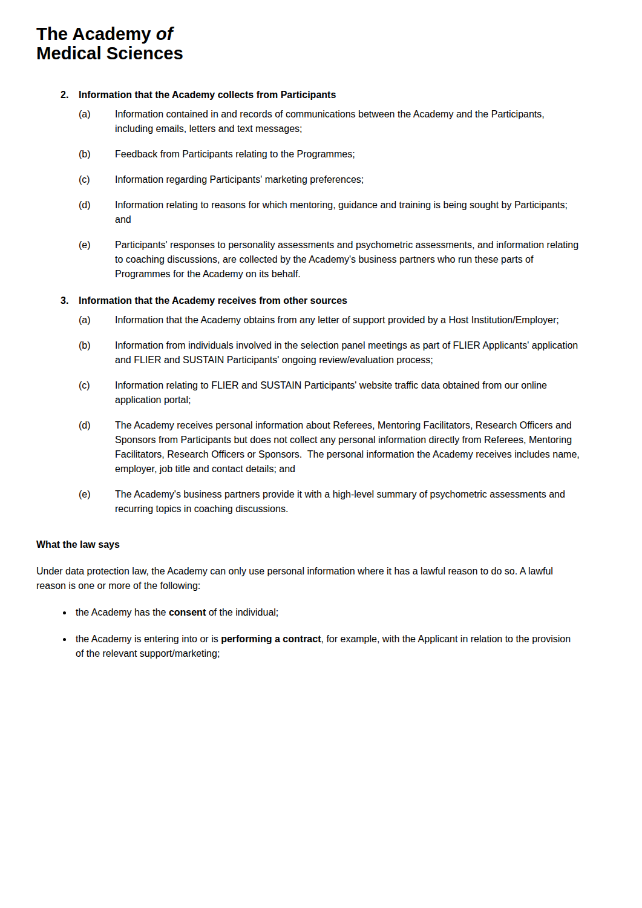The Academy of
Medical Sciences
2. Information that the Academy collects from Participants
(a) Information contained in and records of communications between the Academy and the Participants, including emails, letters and text messages;
(b) Feedback from Participants relating to the Programmes;
(c) Information regarding Participants' marketing preferences;
(d) Information relating to reasons for which mentoring, guidance and training is being sought by Participants; and
(e) Participants' responses to personality assessments and psychometric assessments, and information relating to coaching discussions, are collected by the Academy's business partners who run these parts of Programmes for the Academy on its behalf.
3. Information that the Academy receives from other sources
(a) Information that the Academy obtains from any letter of support provided by a Host Institution/Employer;
(b) Information from individuals involved in the selection panel meetings as part of FLIER Applicants' application and FLIER and SUSTAIN Participants' ongoing review/evaluation process;
(c) Information relating to FLIER and SUSTAIN Participants' website traffic data obtained from our online application portal;
(d) The Academy receives personal information about Referees, Mentoring Facilitators, Research Officers and Sponsors from Participants but does not collect any personal information directly from Referees, Mentoring Facilitators, Research Officers or Sponsors. The personal information the Academy receives includes name, employer, job title and contact details; and
(e) The Academy's business partners provide it with a high-level summary of psychometric assessments and recurring topics in coaching discussions.
What the law says
Under data protection law, the Academy can only use personal information where it has a lawful reason to do so. A lawful reason is one or more of the following:
the Academy has the consent of the individual;
the Academy is entering into or is performing a contract, for example, with the Applicant in relation to the provision of the relevant support/marketing;